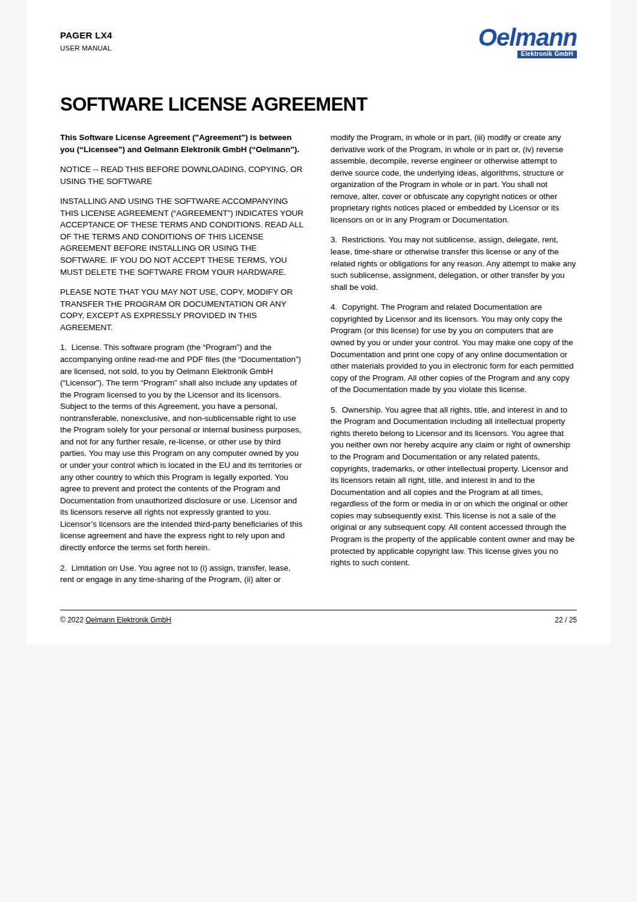PAGER LX4
USER MANUAL
Oelmann
Elektronik GmbH
SOFTWARE LICENSE AGREEMENT
This Software License Agreement ("Agreement") is between you (“Licensee”) and Oelmann Elektronik GmbH (“Oelmann").
NOTICE -- READ THIS BEFORE DOWNLOADING, COPYING, OR USING THE SOFTWARE
INSTALLING AND USING THE SOFTWARE ACCOMPANYING THIS LICENSE AGREEMENT (“AGREEMENT”) INDICATES YOUR ACCEPTANCE OF THESE TERMS AND CONDITIONS. READ ALL OF THE TERMS AND CONDITIONS OF THIS LICENSE AGREEMENT BEFORE INSTALLING OR USING THE SOFTWARE. IF YOU DO NOT ACCEPT THESE TERMS, YOU MUST DELETE THE SOFTWARE FROM YOUR HARDWARE.
PLEASE NOTE THAT YOU MAY NOT USE, COPY, MODIFY OR TRANSFER THE PROGRAM OR DOCUMENTATION OR ANY COPY, EXCEPT AS EXPRESSLY PROVIDED IN THIS AGREEMENT.
1. License. This software program (the “Program”) and the accompanying online read-me and PDF files (the “Documentation”) are licensed, not sold, to you by Oelmann Elektronik GmbH (“Licensor”). The term “Program” shall also include any updates of the Program licensed to you by the Licensor and its licensors. Subject to the terms of this Agreement, you have a personal, nontransferable, nonexclusive, and non-sublicensable right to use the Program solely for your personal or internal business purposes, and not for any further resale, re-license, or other use by third parties. You may use this Program on any computer owned by you or under your control which is located in the EU and its territories or any other country to which this Program is legally exported. You agree to prevent and protect the contents of the Program and Documentation from unauthorized disclosure or use. Licensor and its licensors reserve all rights not expressly granted to you. Licensor’s licensors are the intended third-party beneficiaries of this license agreement and have the express right to rely upon and directly enforce the terms set forth herein.
2. Limitation on Use. You agree not to (i) assign, transfer, lease, rent or engage in any time-sharing of the Program, (ii) alter or modify the Program, in whole or in part, (iii) modify or create any derivative work of the Program, in whole or in part or, (iv) reverse assemble, decompile, reverse engineer or otherwise attempt to derive source code, the underlying ideas, algorithms, structure or organization of the Program in whole or in part. You shall not remove, alter, cover or obfuscate any copyright notices or other proprietary rights notices placed or embedded by Licensor or its licensors on or in any Program or Documentation.
3. Restrictions. You may not sublicense, assign, delegate, rent, lease, time-share or otherwise transfer this license or any of the related rights or obligations for any reason. Any attempt to make any such sublicense, assignment, delegation, or other transfer by you shall be void.
4. Copyright. The Program and related Documentation are copyrighted by Licensor and its licensors. You may only copy the Program (or this license) for use by you on computers that are owned by you or under your control. You may make one copy of the Documentation and print one copy of any online documentation or other materials provided to you in electronic form for each permitted copy of the Program. All other copies of the Program and any copy of the Documentation made by you violate this license.
5. Ownership. You agree that all rights, title, and interest in and to the Program and Documentation including all intellectual property rights thereto belong to Licensor and its licensors. You agree that you neither own nor hereby acquire any claim or right of ownership to the Program and Documentation or any related patents, copyrights, trademarks, or other intellectual property. Licensor and its licensors retain all right, title, and interest in and to the Documentation and all copies and the Program at all times, regardless of the form or media in or on which the original or other copies may subsequently exist. This license is not a sale of the original or any subsequent copy. All content accessed through the Program is the property of the applicable content owner and may be protected by applicable copyright law. This license gives you no rights to such content.
© 2022 Oelmann Elektronik GmbH 22 / 25